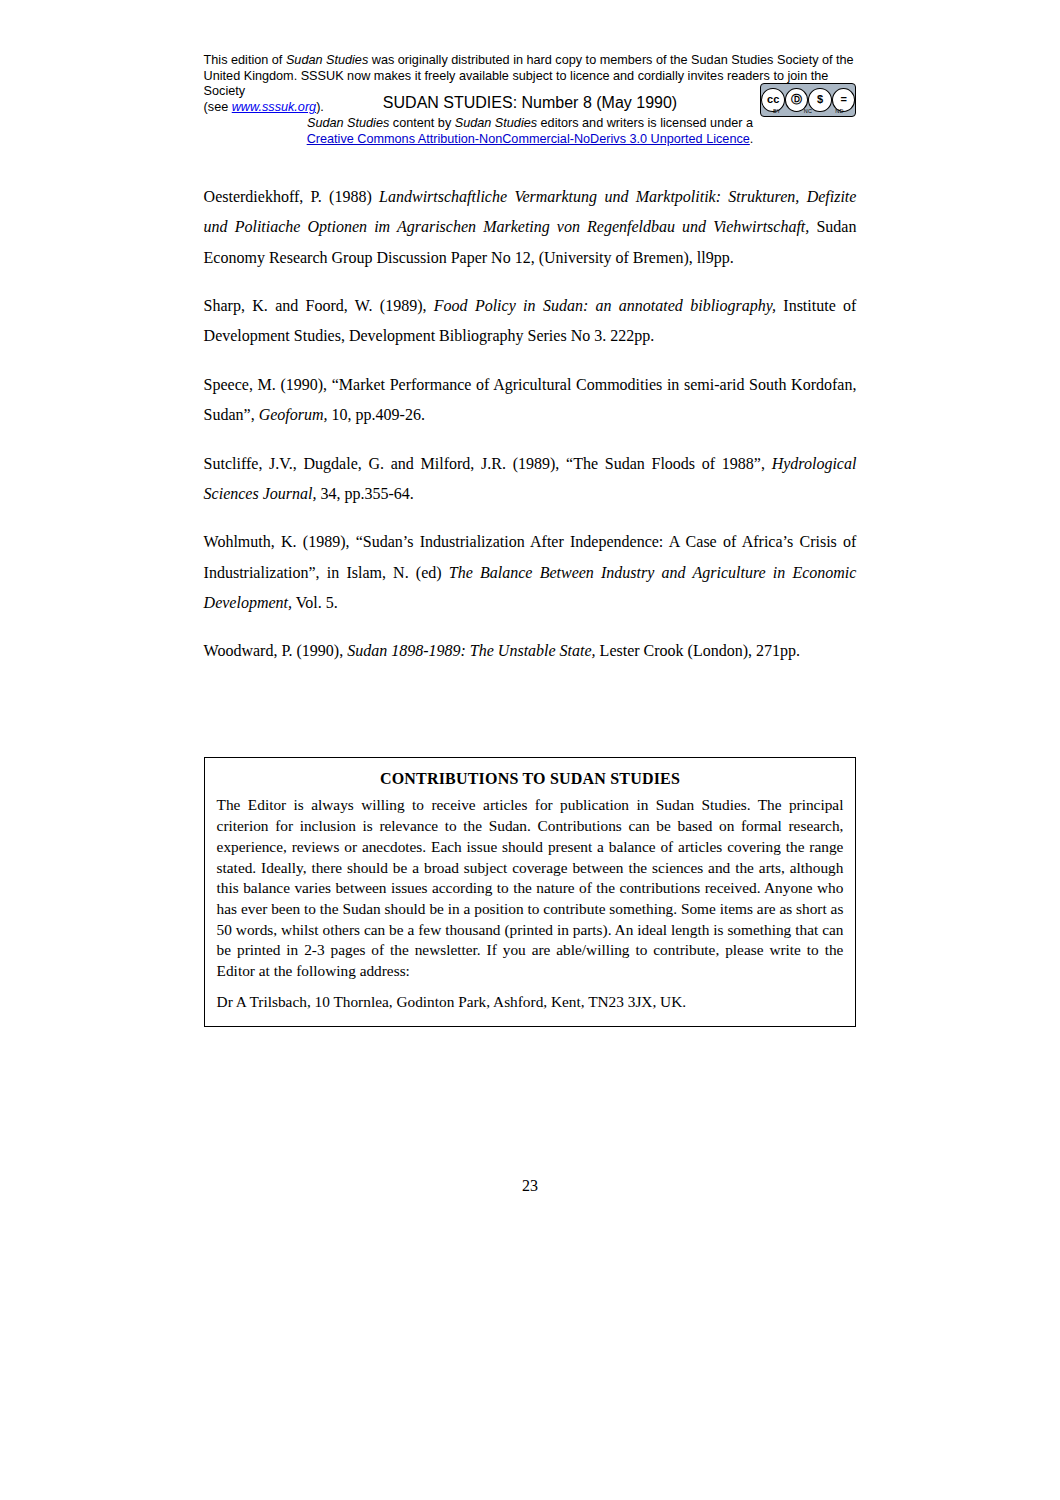This edition of Sudan Studies was originally distributed in hard copy to members of the Sudan Studies Society of the
United Kingdom. SSSUK now makes it freely available subject to licence and cordially invites readers to join the Society
(see www.sssuk.org).
SUDAN STUDIES: Number 8 (May 1990)
Sudan Studies content by Sudan Studies editors and writers is licensed under a
Creative Commons Attribution-NonCommercial-NoDerivs 3.0 Unported Licence.
cc Ⓓ $ = BY NC ND
Oesterdiekhoff, P. (1988) Landwirtschaftliche Vermarktung und Marktpolitik: Strukturen, Defizite und Politiache Optionen im Agrarischen Marketing von Regenfeldbau und Viehwirtschaft, Sudan Economy Research Group Discussion Paper No 12, (University of Bremen), ll9pp.
Sharp, K. and Foord, W. (1989), Food Policy in Sudan: an annotated bibliography, Institute of Development Studies, Development Bibliography Series No 3. 222pp.
Speece, M. (1990), “Market Performance of Agricultural Commodities in semi-arid South Kordofan, Sudan”, Geoforum, 10, pp.409-26.
Sutcliffe, J.V., Dugdale, G. and Milford, J.R. (1989), “The Sudan Floods of 1988”, Hydrological Sciences Journal, 34, pp.355-64.
Wohlmuth, K. (1989), “Sudan’s Industrialization After Independence: A Case of Africa’s Crisis of Industrialization”, in Islam, N. (ed) The Balance Between Industry and Agriculture in Economic Development, Vol. 5.
Woodward, P. (1990), Sudan 1898-1989: The Unstable State, Lester Crook (London), 271pp.
CONTRIBUTIONS TO SUDAN STUDIES
The Editor is always willing to receive articles for publication in Sudan Studies. The principal criterion for inclusion is relevance to the Sudan. Contributions can be based on formal research, experience, reviews or anecdotes. Each issue should present a balance of articles covering the range stated. Ideally, there should be a broad subject coverage between the sciences and the arts, although this balance varies between issues according to the nature of the contributions received. Anyone who has ever been to the Sudan should be in a position to contribute something. Some items are as short as 50 words, whilst others can be a few thousand (printed in parts). An ideal length is something that can be printed in 2-3 pages of the newsletter. If you are able/willing to contribute, please write to the Editor at the following address:
Dr A Trilsbach, 10 Thornlea, Godinton Park, Ashford, Kent, TN23 3JX, UK.
23